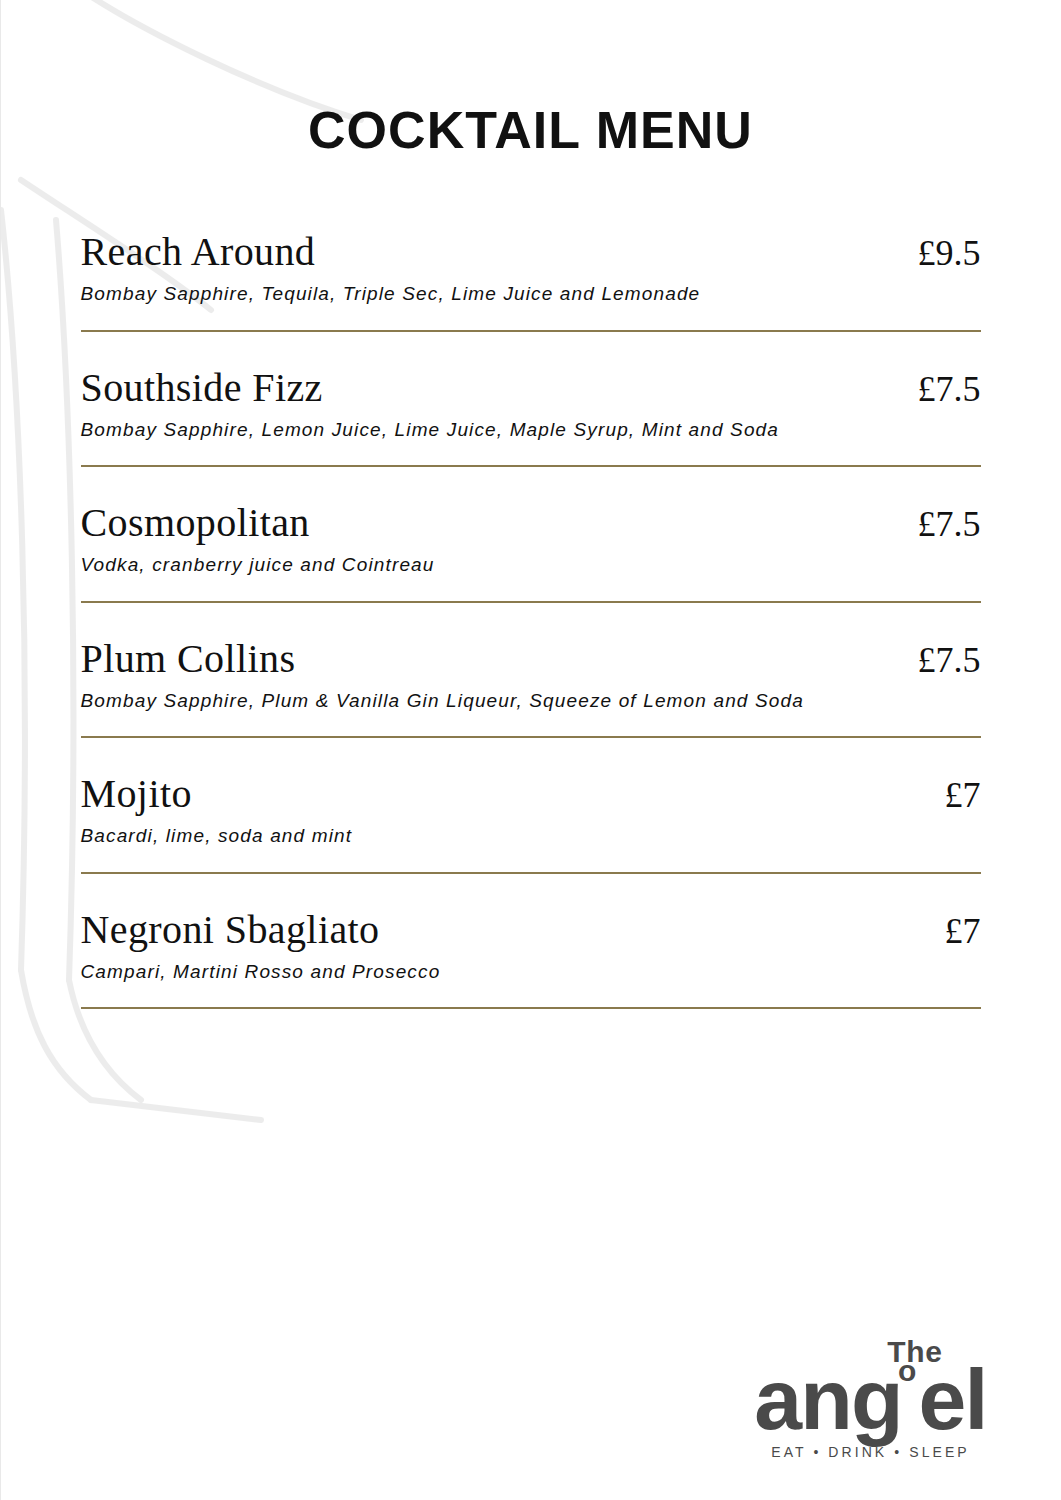COCKTAIL MENU
Reach Around
£9.5
Bombay Sapphire, Tequila, Triple Sec, Lime Juice and Lemonade
Southside Fizz
£7.5
Bombay Sapphire, Lemon Juice, Lime Juice, Maple Syrup, Mint and Soda
Cosmopolitan
£7.5
Vodka, cranberry juice and Cointreau
Plum Collins
£7.5
Bombay Sapphire, Plum & Vanilla Gin Liqueur, Squeeze of Lemon and Soda
Mojito
£7
Bacardi, lime, soda and mint
Negroni Sbagliato
£7
Campari, Martini Rosso and Prosecco
The
angoel
EAT • DRINK • SLEEP